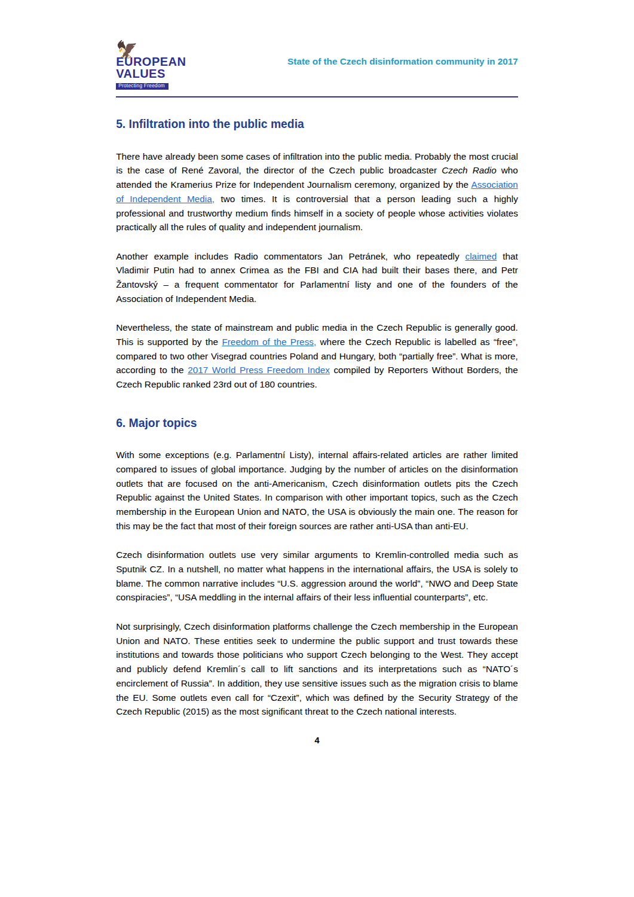🦅 EUROPEAN VALUES Protecting Freedom
State of the Czech disinformation community in 2017
5. Infiltration into the public media
There have already been some cases of infiltration into the public media. Probably the most crucial is the case of René Zavoral, the director of the Czech public broadcaster Czech Radio who attended the Kramerius Prize for Independent Journalism ceremony, organized by the Association of Independent Media, two times. It is controversial that a person leading such a highly professional and trustworthy medium finds himself in a society of people whose activities violates practically all the rules of quality and independent journalism.
Another example includes Radio commentators Jan Petránek, who repeatedly claimed that Vladimir Putin had to annex Crimea as the FBI and CIA had built their bases there, and Petr Žantovský – a frequent commentator for Parlamentní listy and one of the founders of the Association of Independent Media.
Nevertheless, the state of mainstream and public media in the Czech Republic is generally good. This is supported by the Freedom of the Press, where the Czech Republic is labelled as “free”, compared to two other Visegrad countries Poland and Hungary, both “partially free”. What is more, according to the 2017 World Press Freedom Index compiled by Reporters Without Borders, the Czech Republic ranked 23rd out of 180 countries.
6. Major topics
With some exceptions (e.g. Parlamentní Listy), internal affairs-related articles are rather limited compared to issues of global importance. Judging by the number of articles on the disinformation outlets that are focused on the anti-Americanism, Czech disinformation outlets pits the Czech Republic against the United States. In comparison with other important topics, such as the Czech membership in the European Union and NATO, the USA is obviously the main one. The reason for this may be the fact that most of their foreign sources are rather anti-USA than anti-EU.
Czech disinformation outlets use very similar arguments to Kremlin-controlled media such as Sputnik CZ. In a nutshell, no matter what happens in the international affairs, the USA is solely to blame. The common narrative includes “U.S. aggression around the world”, “NWO and Deep State conspiracies”, “USA meddling in the internal affairs of their less influential counterparts”, etc.
Not surprisingly, Czech disinformation platforms challenge the Czech membership in the European Union and NATO. These entities seek to undermine the public support and trust towards these institutions and towards those politicians who support Czech belonging to the West. They accept and publicly defend Kremlin´s call to lift sanctions and its interpretations such as “NATO´s encirclement of Russia”. In addition, they use sensitive issues such as the migration crisis to blame the EU. Some outlets even call for “Czexit”, which was defined by the Security Strategy of the Czech Republic (2015) as the most significant threat to the Czech national interests.
4